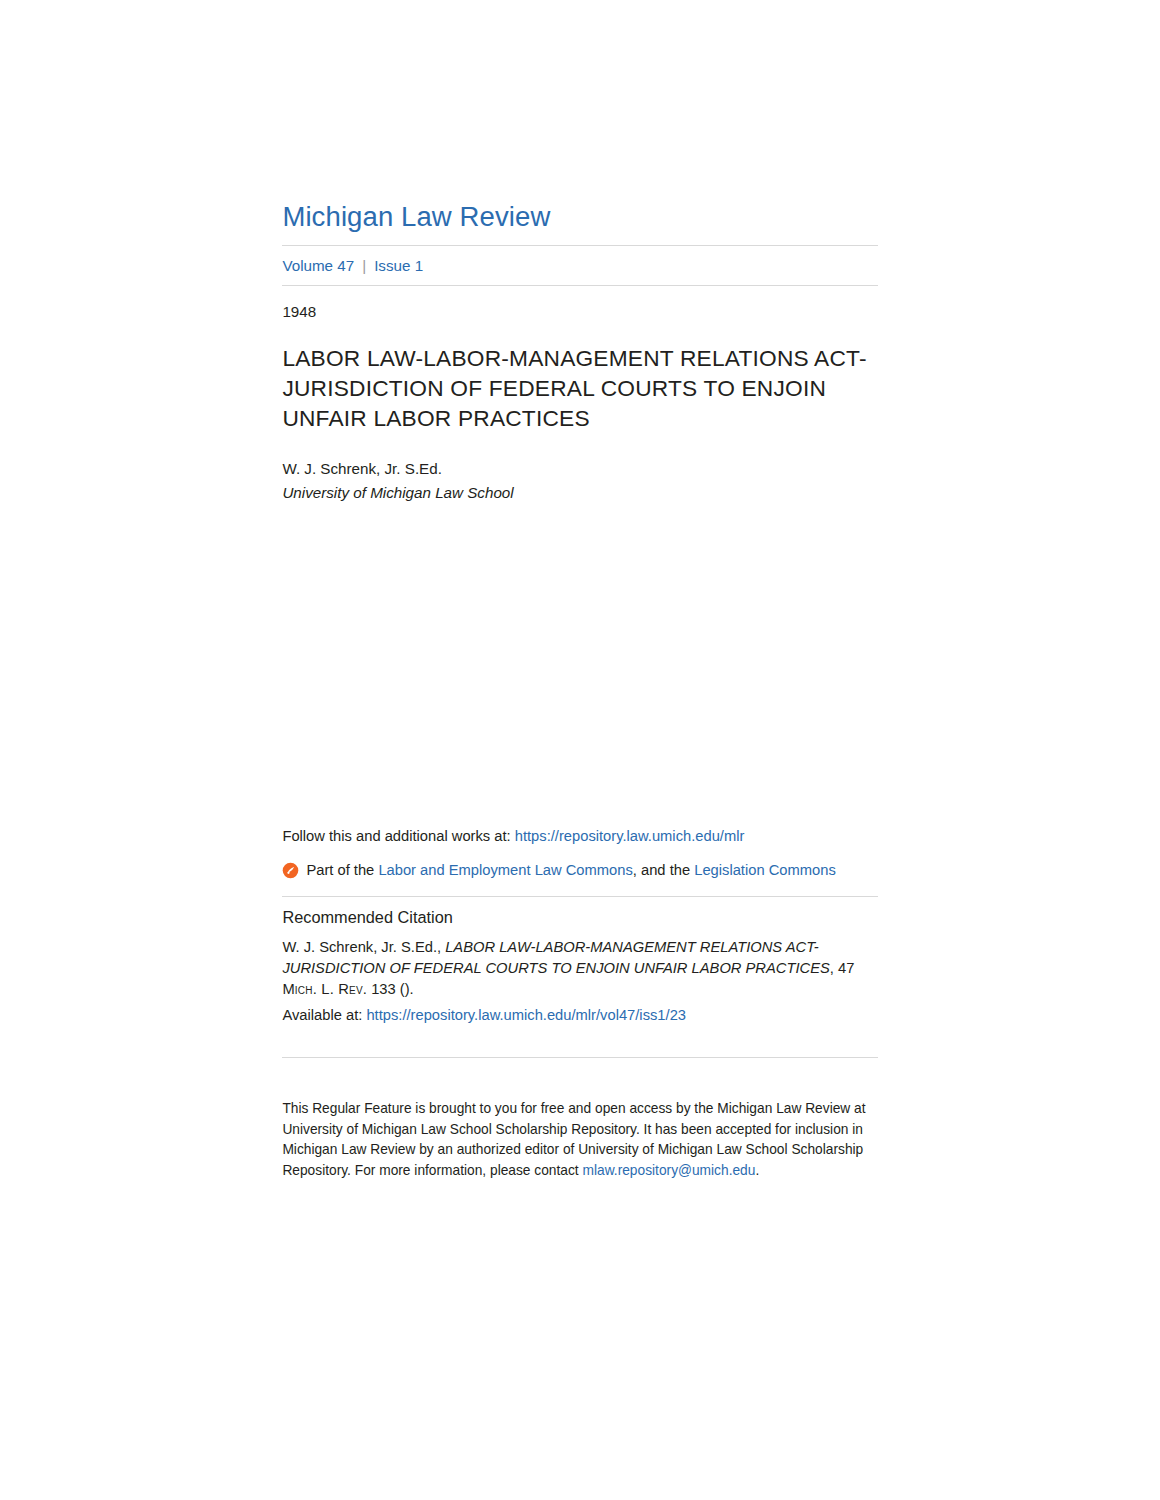Michigan Law Review
Volume 47|Issue 1
1948
Labor Law-Labor-Management Relations Act-Jurisdiction of Federal Courts to Enjoin Unfair Labor Practices
W. J. Schrenk, Jr. S.Ed.
University of Michigan Law School
Follow this and additional works at: https://repository.law.umich.edu/mlr
Part of the Labor and Employment Law Commons, and the Legislation Commons
Recommended Citation
W. J. Schrenk, Jr. S.Ed., LABOR LAW-LABOR-MANAGEMENT RELATIONS ACT-JURISDICTION OF FEDERAL COURTS TO ENJOIN UNFAIR LABOR PRACTICES, 47 Mich. L. Rev. 133 ().
Available at: https://repository.law.umich.edu/mlr/vol47/iss1/23
This Regular Feature is brought to you for free and open access by the Michigan Law Review at University of Michigan Law School Scholarship Repository. It has been accepted for inclusion in Michigan Law Review by an authorized editor of University of Michigan Law School Scholarship Repository. For more information, please contact mlaw.repository@umich.edu.